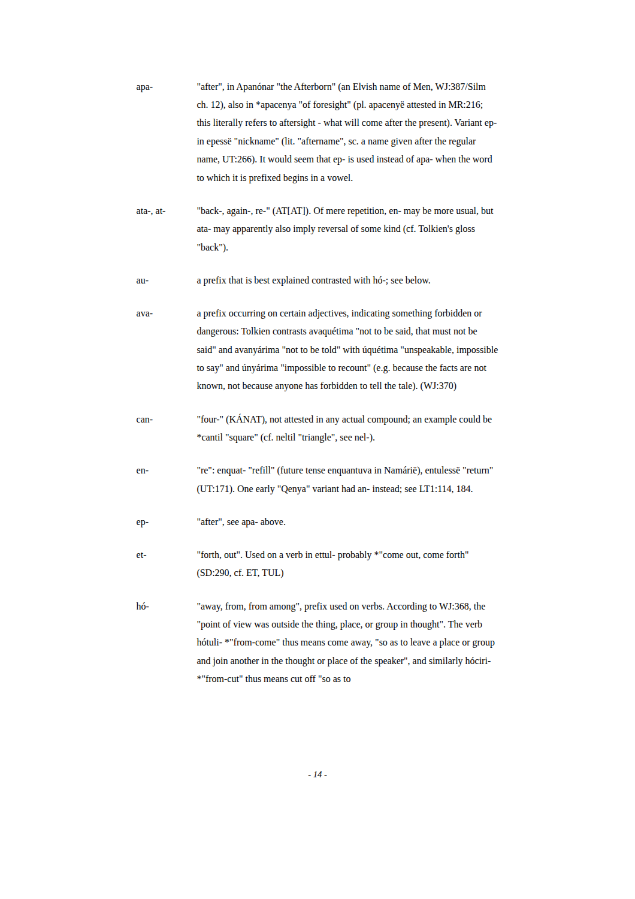apa-
"after", in Apanónar "the Afterborn" (an Elvish name of Men, WJ:387/Silm ch. 12), also in *apacenya "of foresight" (pl. apacenyë attested in MR:216; this literally refers to aftersight - what will come after the present). Variant ep- in epessë "nickname" (lit. "aftername", sc. a name given after the regular name, UT:266). It would seem that ep- is used instead of apa- when the word to which it is prefixed begins in a vowel.
ata-, at-
"back-, again-, re-" (AT[AT]). Of mere repetition, en- may be more usual, but ata- may apparently also imply reversal of some kind (cf. Tolkien's gloss "back").
au-
a prefix that is best explained contrasted with hó-; see below.
ava-
a prefix occurring on certain adjectives, indicating something forbidden or dangerous: Tolkien contrasts avaquétima "not to be said, that must not be said" and avanyárima "not to be told" with úquétima "unspeakable, impossible to say" and únyárima "impossible to recount" (e.g. because the facts are not known, not because anyone has forbidden to tell the tale). (WJ:370)
can-
"four-" (KÁNAT), not attested in any actual compound; an example could be *cantil "square" (cf. neltil "triangle", see nel-).
en-
"re": enquat- "refill" (future tense enquantuva in Namárië), entulessë "return" (UT:171). One early "Qenya" variant had an- instead; see LT1:114, 184.
ep-
"after", see apa- above.
et-
"forth, out". Used on a verb in ettul- probably *"come out, come forth" (SD:290, cf. ET, TUL)
hó-
"away, from, from among", prefix used on verbs. According to WJ:368, the "point of view was outside the thing, place, or group in thought". The verb hótuli- *"from-come" thus means come away, "so as to leave a place or group and join another in the thought or place of the speaker", and similarly hóciri- *"from-cut" thus means cut off "so as to
- 14 -